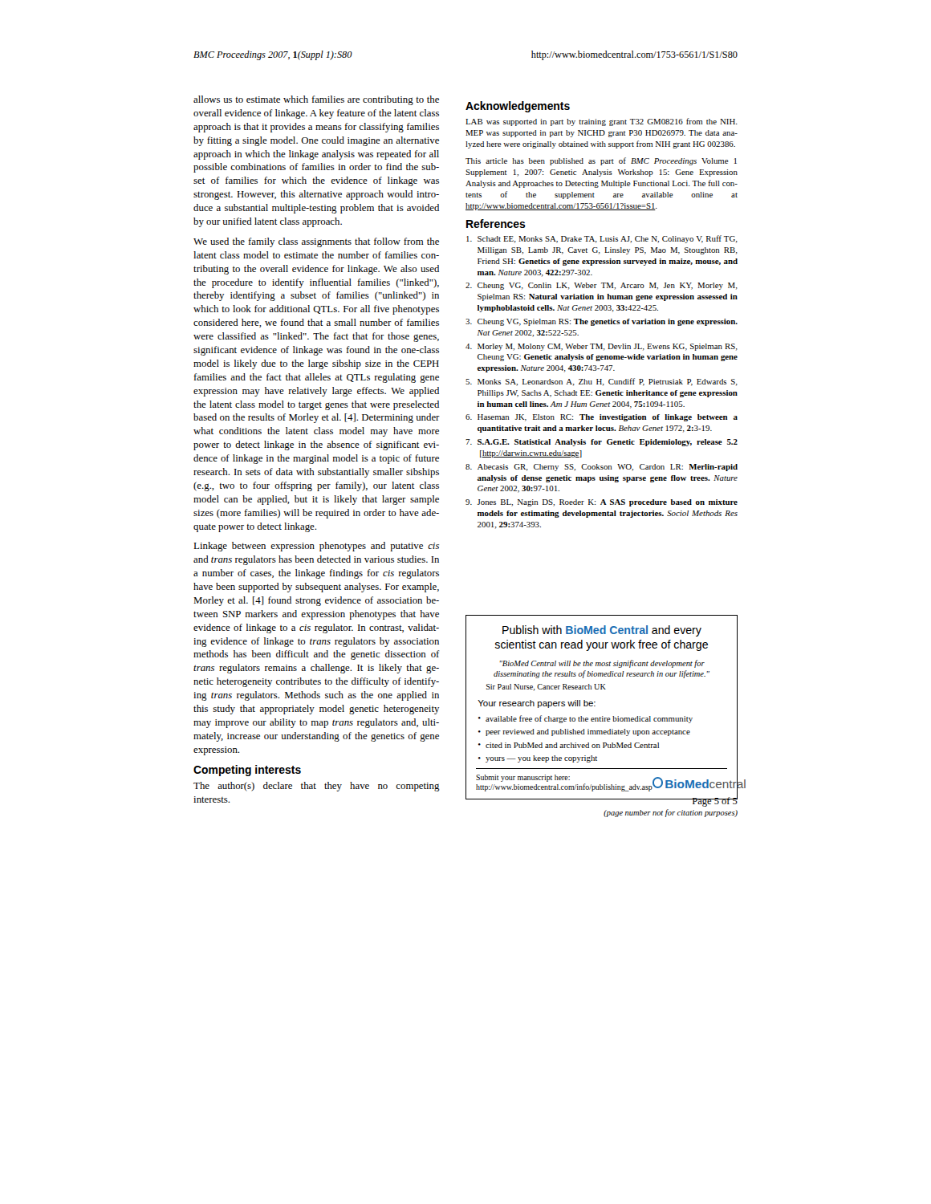BMC Proceedings 2007, 1(Suppl 1):S80
http://www.biomedcentral.com/1753-6561/1/S1/S80
allows us to estimate which families are contributing to the overall evidence of linkage. A key feature of the latent class approach is that it provides a means for classifying families by fitting a single model. One could imagine an alternative approach in which the linkage analysis was repeated for all possible combinations of families in order to find the subset of families for which the evidence of linkage was strongest. However, this alternative approach would introduce a substantial multiple-testing problem that is avoided by our unified latent class approach.
We used the family class assignments that follow from the latent class model to estimate the number of families contributing to the overall evidence for linkage. We also used the procedure to identify influential families ("linked"), thereby identifying a subset of families ("unlinked") in which to look for additional QTLs. For all five phenotypes considered here, we found that a small number of families were classified as "linked". The fact that for those genes, significant evidence of linkage was found in the one-class model is likely due to the large sibship size in the CEPH families and the fact that alleles at QTLs regulating gene expression may have relatively large effects. We applied the latent class model to target genes that were preselected based on the results of Morley et al. [4]. Determining under what conditions the latent class model may have more power to detect linkage in the absence of significant evidence of linkage in the marginal model is a topic of future research. In sets of data with substantially smaller sibships (e.g., two to four offspring per family), our latent class model can be applied, but it is likely that larger sample sizes (more families) will be required in order to have adequate power to detect linkage.
Linkage between expression phenotypes and putative cis and trans regulators has been detected in various studies. In a number of cases, the linkage findings for cis regulators have been supported by subsequent analyses. For example, Morley et al. [4] found strong evidence of association between SNP markers and expression phenotypes that have evidence of linkage to a cis regulator. In contrast, validating evidence of linkage to trans regulators by association methods has been difficult and the genetic dissection of trans regulators remains a challenge. It is likely that genetic heterogeneity contributes to the difficulty of identifying trans regulators. Methods such as the one applied in this study that appropriately model genetic heterogeneity may improve our ability to map trans regulators and, ultimately, increase our understanding of the genetics of gene expression.
Competing interests
The author(s) declare that they have no competing interests.
Acknowledgements
LAB was supported in part by training grant T32 GM08216 from the NIH. MEP was supported in part by NICHD grant P30 HD026979. The data analyzed here were originally obtained with support from NIH grant HG 002386.
This article has been published as part of BMC Proceedings Volume 1 Supplement 1, 2007: Genetic Analysis Workshop 15: Gene Expression Analysis and Approaches to Detecting Multiple Functional Loci. The full contents of the supplement are available online at http://www.biomedcentral.com/1753-6561/1?issue=S1.
References
1. Schadt EE, Monks SA, Drake TA, Lusis AJ, Che N, Colinayo V, Ruff TG, Milligan SB, Lamb JR, Cavet G, Linsley PS, Mao M, Stoughton RB, Friend SH: Genetics of gene expression surveyed in maize, mouse, and man. Nature 2003, 422: 297-302.
2. Cheung VG, Conlin LK, Weber TM, Arcaro M, Jen KY, Morley M, Spielman RS: Natural variation in human gene expression assessed in lymphoblastoid cells. Nat Genet 2003, 33: 422-425.
3. Cheung VG, Spielman RS: The genetics of variation in gene expression. Nat Genet 2002, 32: 522-525.
4. Morley M, Molony CM, Weber TM, Devlin JL, Ewens KG, Spielman RS, Cheung VG: Genetic analysis of genome-wide variation in human gene expression. Nature 2004, 430: 743-747.
5. Monks SA, Leonardson A, Zhu H, Cundiff P, Pietrusiak P, Edwards S, Phillips JW, Sachs A, Schadt EE: Genetic inheritance of gene expression in human cell lines. Am J Hum Genet 2004, 75: 1094-1105.
6. Haseman JK, Elston RC: The investigation of linkage between a quantitative trait and a marker locus. Behav Genet 1972, 2: 3-19.
7. S.A.G.E. Statistical Analysis for Genetic Epidemiology, release 5.2 [http://darwin.cwru.edu/sage]
8. Abecasis GR, Cherny SS, Cookson WO, Cardon LR: Merlin-rapid analysis of dense genetic maps using sparse gene flow trees. Nature Genet 2002, 30: 97-101.
9. Jones BL, Nagin DS, Roeder K: A SAS procedure based on mixture models for estimating developmental trajectories. Sociol Methods Res 2001, 29: 374-393.
Publish with Bio Med Central and every
scientist can read your work free of charge
"BioMed Central will be the most significant development for disseminating the results of biomedical research in our lifetime."
Sir Paul Nurse, Cancer Research UK
Your research papers will be:
available free of charge to the entire biomedical community
peer reviewed and published immediately upon acceptance
cited in PubMed and archived on PubMed Central
yours — you keep the copyright
Submit your manuscript here:
http://www.biomedcentral.com/info/publishing_adv.asp
Bio Med central
Page 5 of 5
(page number not for citation purposes)